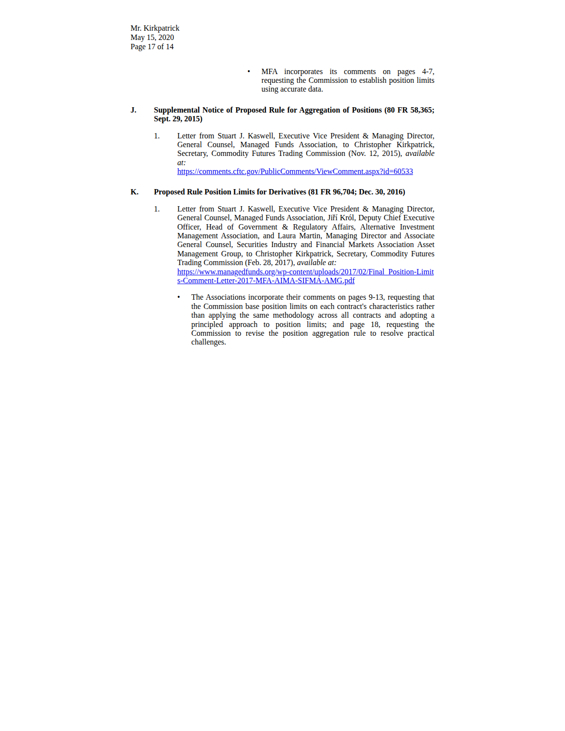Mr. Kirkpatrick
May 15, 2020
Page 17 of 14
•
MFA incorporates its comments on pages 4-7, requesting the Commission to establish position limits using accurate data.
J.
Supplemental Notice of Proposed Rule for Aggregation of Positions (80 FR 58,365; Sept. 29, 2015)
1.
Letter from Stuart J. Kaswell, Executive Vice President & Managing Director, General Counsel, Managed Funds Association, to Christopher Kirkpatrick, Secretary, Commodity Futures Trading Commission (Nov. 12, 2015), available at:
https://comments.cftc.gov/PublicComments/ViewComment.aspx?id=60533
K.
Proposed Rule Position Limits for Derivatives (81 FR 96,704; Dec. 30, 2016)
1.
Letter from Stuart J. Kaswell, Executive Vice President & Managing Director, General Counsel, Managed Funds Association, Jiří Król, Deputy Chief Executive Officer, Head of Government & Regulatory Affairs, Alternative Investment Management Association, and Laura Martin, Managing Director and Associate General Counsel, Securities Industry and Financial Markets Association Asset Management Group, to Christopher Kirkpatrick, Secretary, Commodity Futures Trading Commission (Feb. 28, 2017), available at:
https://www.managedfunds.org/wp-content/uploads/2017/02/Final_Position-Limits-Comment-Letter-2017-MFA-AIMA-SIFMA-AMG.pdf
•
The Associations incorporate their comments on pages 9-13, requesting that the Commission base position limits on each contract's characteristics rather than applying the same methodology across all contracts and adopting a principled approach to position limits; and page 18, requesting the Commission to revise the position aggregation rule to resolve practical challenges.